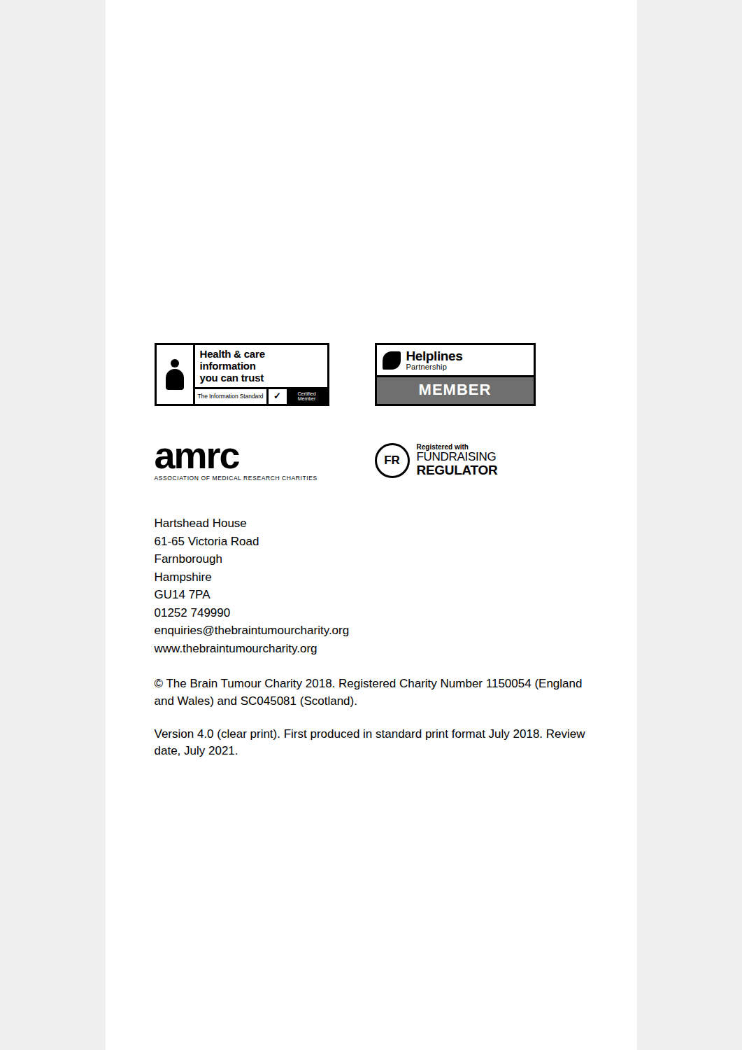Health & care
information
you can trust
The Information Standard
✓
Certified Member
Helplines
Partnership
MEMBER
amrc
ASSOCIATION OF MEDICAL RESEARCH CHARITIES
FR
Registered with
FUNDRAISING
REGULATOR
Hartshead House
61-65 Victoria Road
Farnborough
Hampshire
GU14 7PA
01252 749990
enquiries@thebraintumourcharity.org
www.thebraintumourcharity.org
© The Brain Tumour Charity 2018. Registered Charity Number 1150054 (England and Wales) and SC045081 (Scotland).
Version 4.0 (clear print). First produced in standard print format July 2018. Review date, July 2021.